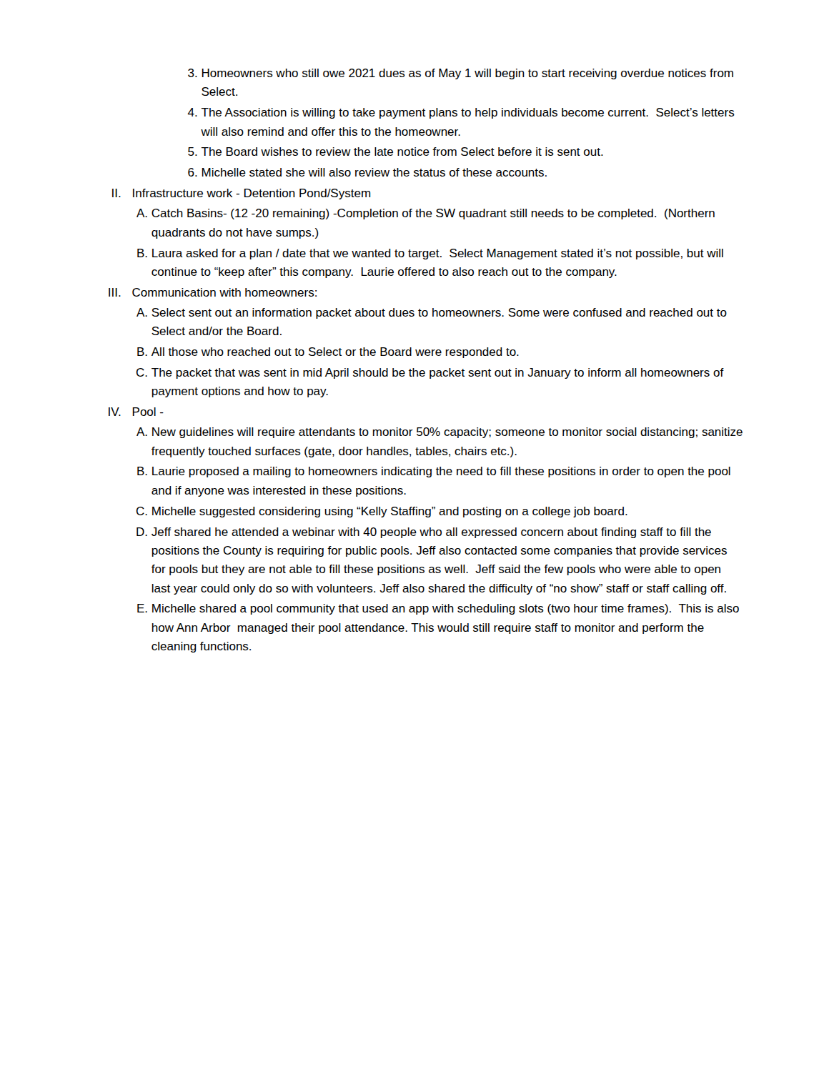Homeowners who still owe 2021 dues as of May 1 will begin to start receiving overdue notices from Select.
The Association is willing to take payment plans to help individuals become current. Select’s letters will also remind and offer this to the homeowner.
The Board wishes to review the late notice from Select before it is sent out.
Michelle stated she will also review the status of these accounts.
Infrastructure work - Detention Pond/System
Catch Basins- (12 -20 remaining) -Completion of the SW quadrant still needs to be completed. (Northern quadrants do not have sumps.)
Laura asked for a plan / date that we wanted to target. Select Management stated it’s not possible, but will continue to “keep after” this company. Laurie offered to also reach out to the company.
Communication with homeowners:
Select sent out an information packet about dues to homeowners. Some were confused and reached out to Select and/or the Board.
All those who reached out to Select or the Board were responded to.
The packet that was sent in mid April should be the packet sent out in January to inform all homeowners of payment options and how to pay.
Pool -
New guidelines will require attendants to monitor 50% capacity; someone to monitor social distancing; sanitize frequently touched surfaces (gate, door handles, tables, chairs etc.).
Laurie proposed a mailing to homeowners indicating the need to fill these positions in order to open the pool and if anyone was interested in these positions.
Michelle suggested considering using “Kelly Staffing” and posting on a college job board.
Jeff shared he attended a webinar with 40 people who all expressed concern about finding staff to fill the positions the County is requiring for public pools. Jeff also contacted some companies that provide services for pools but they are not able to fill these positions as well. Jeff said the few pools who were able to open last year could only do so with volunteers. Jeff also shared the difficulty of “no show” staff or staff calling off.
Michelle shared a pool community that used an app with scheduling slots (two hour time frames). This is also how Ann Arbor managed their pool attendance. This would still require staff to monitor and perform the cleaning functions.